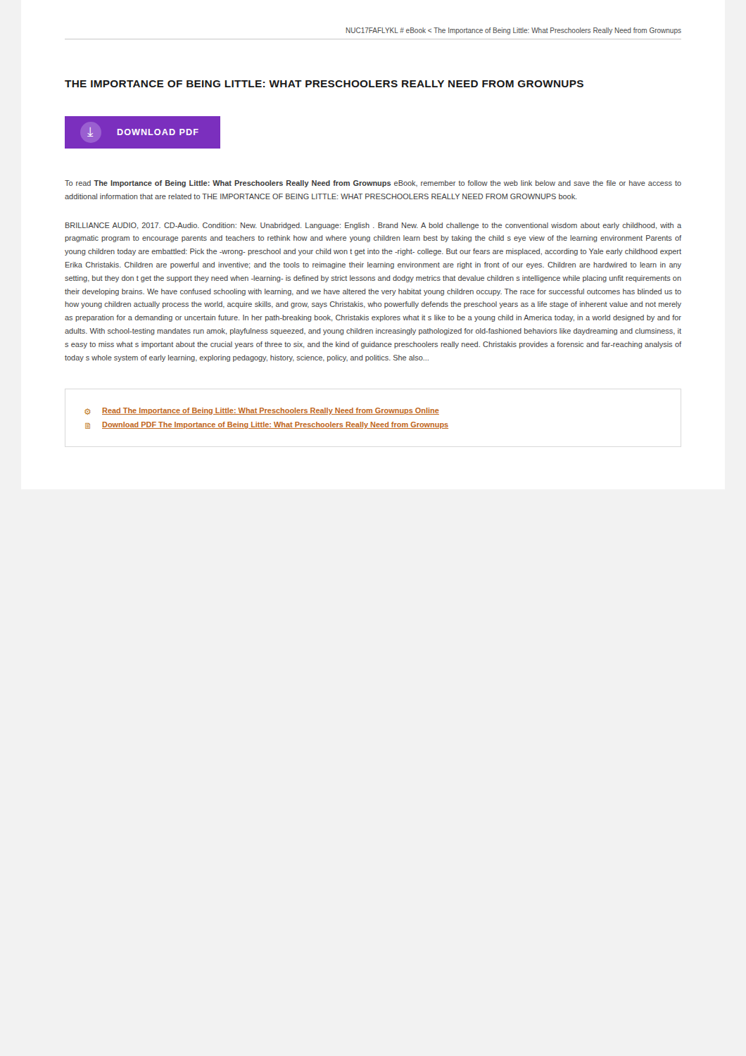NUC17FAFLYKL # eBook < The Importance of Being Little: What Preschoolers Really Need from Grownups
THE IMPORTANCE OF BEING LITTLE: WHAT PRESCHOOLERS REALLY NEED FROM GROWNUPS
⤓DOWNLOAD PDF
To read The Importance of Being Little: What Preschoolers Really Need from Grownups eBook, remember to follow the web link below and save the file or have access to additional information that are related to THE IMPORTANCE OF BEING LITTLE: WHAT PRESCHOOLERS REALLY NEED FROM GROWNUPS book.
BRILLIANCE AUDIO, 2017. CD-Audio. Condition: New. Unabridged. Language: English . Brand New. A bold challenge to the conventional wisdom about early childhood, with a pragmatic program to encourage parents and teachers to rethink how and where young children learn best by taking the child s eye view of the learning environment Parents of young children today are embattled: Pick the -wrong- preschool and your child won t get into the -right- college. But our fears are misplaced, according to Yale early childhood expert Erika Christakis. Children are powerful and inventive; and the tools to reimagine their learning environment are right in front of our eyes. Children are hardwired to learn in any setting, but they don t get the support they need when -learning- is defined by strict lessons and dodgy metrics that devalue children s intelligence while placing unfit requirements on their developing brains. We have confused schooling with learning, and we have altered the very habitat young children occupy. The race for successful outcomes has blinded us to how young children actually process the world, acquire skills, and grow, says Christakis, who powerfully defends the preschool years as a life stage of inherent value and not merely as preparation for a demanding or uncertain future. In her path-breaking book, Christakis explores what it s like to be a young child in America today, in a world designed by and for adults. With school-testing mandates run amok, playfulness squeezed, and young children increasingly pathologized for old-fashioned behaviors like daydreaming and clumsiness, it s easy to miss what s important about the crucial years of three to six, and the kind of guidance preschoolers really need. Christakis provides a forensic and far-reaching analysis of today s whole system of early learning, exploring pedagogy, history, science, policy, and politics. She also...
⚙Read The Importance of Being Little: What Preschoolers Really Need from Grownups Online
🗎Download PDF The Importance of Being Little: What Preschoolers Really Need from Grownups